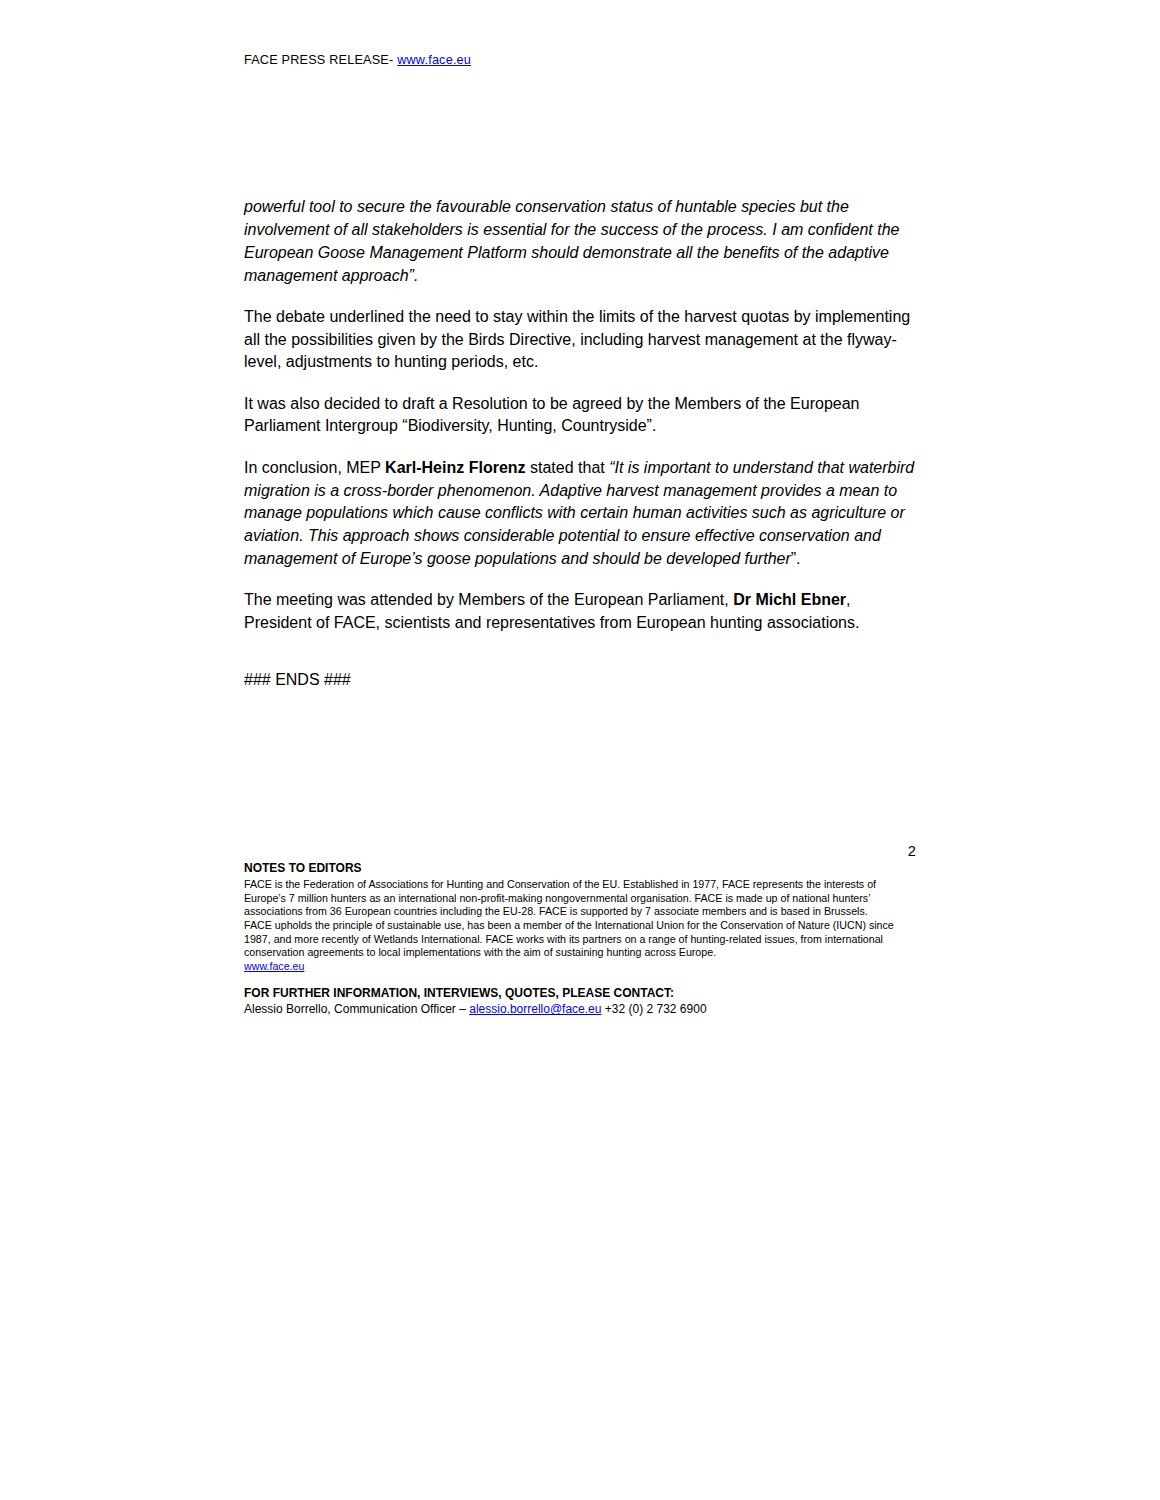FACE PRESS RELEASE- www.face.eu
powerful tool to secure the favourable conservation status of huntable species but the involvement of all stakeholders is essential for the success of the process. I am confident the European Goose Management Platform should demonstrate all the benefits of the adaptive management approach”.
The debate underlined the need to stay within the limits of the harvest quotas by implementing all the possibilities given by the Birds Directive, including harvest management at the flyway-level, adjustments to hunting periods, etc.
It was also decided to draft a Resolution to be agreed by the Members of the European Parliament Intergroup “Biodiversity, Hunting, Countryside”.
In conclusion, MEP Karl-Heinz Florenz stated that “It is important to understand that waterbird migration is a cross-border phenomenon. Adaptive harvest management provides a mean to manage populations which cause conflicts with certain human activities such as agriculture or aviation. This approach shows considerable potential to ensure effective conservation and management of Europe’s goose populations and should be developed further”.
The meeting was attended by Members of the European Parliament, Dr Michl Ebner, President of FACE, scientists and representatives from European hunting associations.
### ENDS ###
2
NOTES TO EDITORS
FACE is the Federation of Associations for Hunting and Conservation of the EU. Established in 1977, FACE represents the interests of Europe’s 7 million hunters as an international non-profit-making nongovernmental organisation. FACE is made up of national hunters’ associations from 36 European countries including the EU-28. FACE is supported by 7 associate members and is based in Brussels.
FACE upholds the principle of sustainable use, has been a member of the International Union for the Conservation of Nature (IUCN) since 1987, and more recently of Wetlands International. FACE works with its partners on a range of hunting-related issues, from international conservation agreements to local implementations with the aim of sustaining hunting across Europe.
www.face.eu
FOR FURTHER INFORMATION, INTERVIEWS, QUOTES, PLEASE CONTACT:
Alessio Borrello, Communication Officer – alessio.borrello@face.eu +32 (0) 2 732 6900